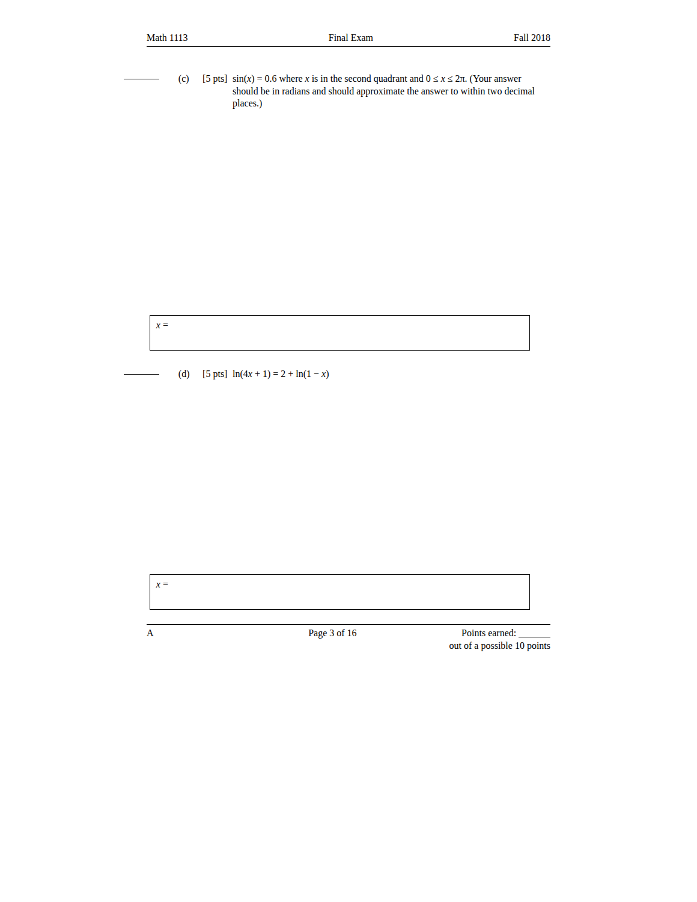Math 1113 Final Exam Fall 2018
(c)[5 pts] sin(x) = 0.6 where x is in the second quadrant and 0 ≤ x ≤ 2π. (Your answer should be in radians and should approximate the answer to within two decimal places.)
x =
(d)[5 pts] ln(4x + 1) = 2 + ln(1 − x)
x =
A
Page 3 of 16
Points earned:
out of a possible 10 points